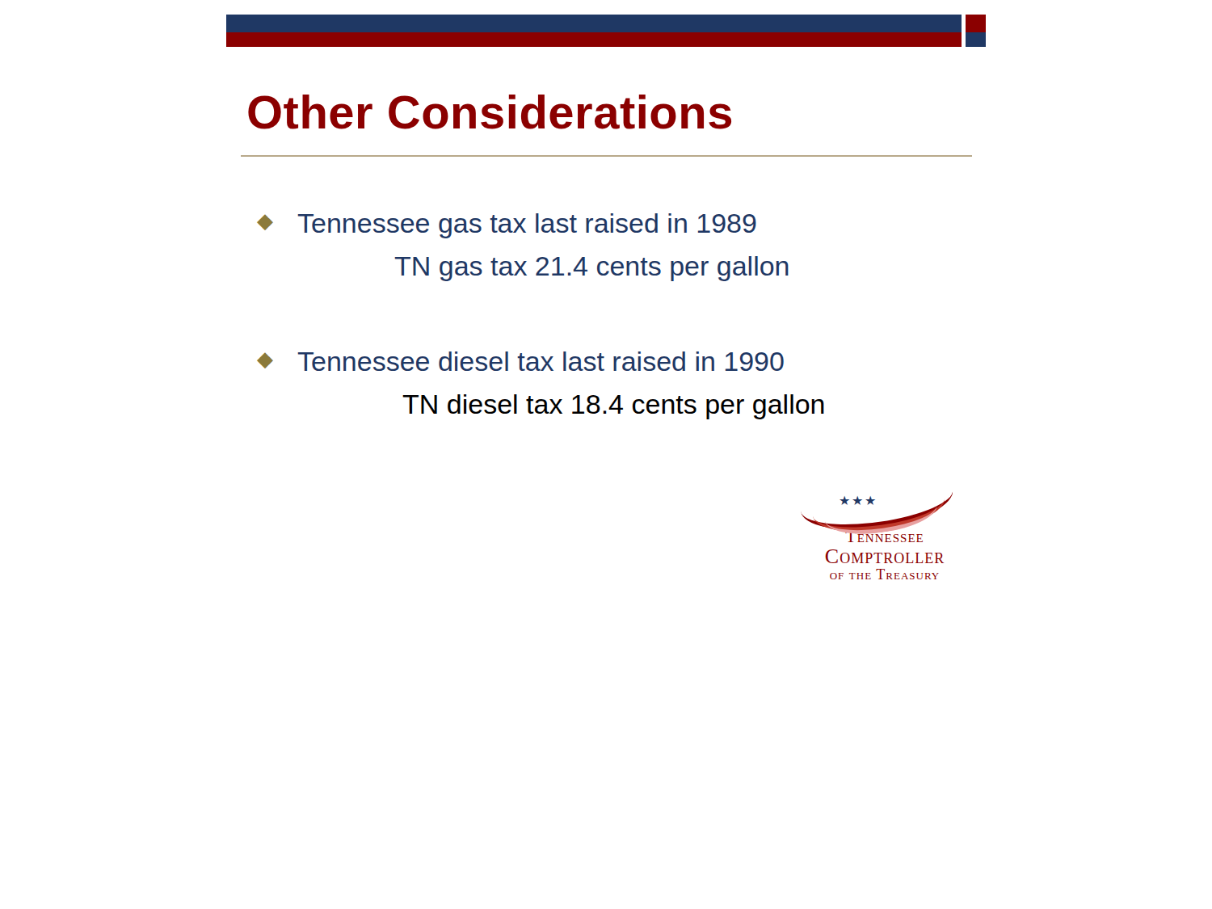Other Considerations
Tennessee gas tax last raised in 1989
TN gas tax 21.4 cents per gallon
Tennessee diesel tax last raised in 1990
TN diesel tax 18.4 cents per gallon
★★★
Tennessee
Comptroller
of the Treasury